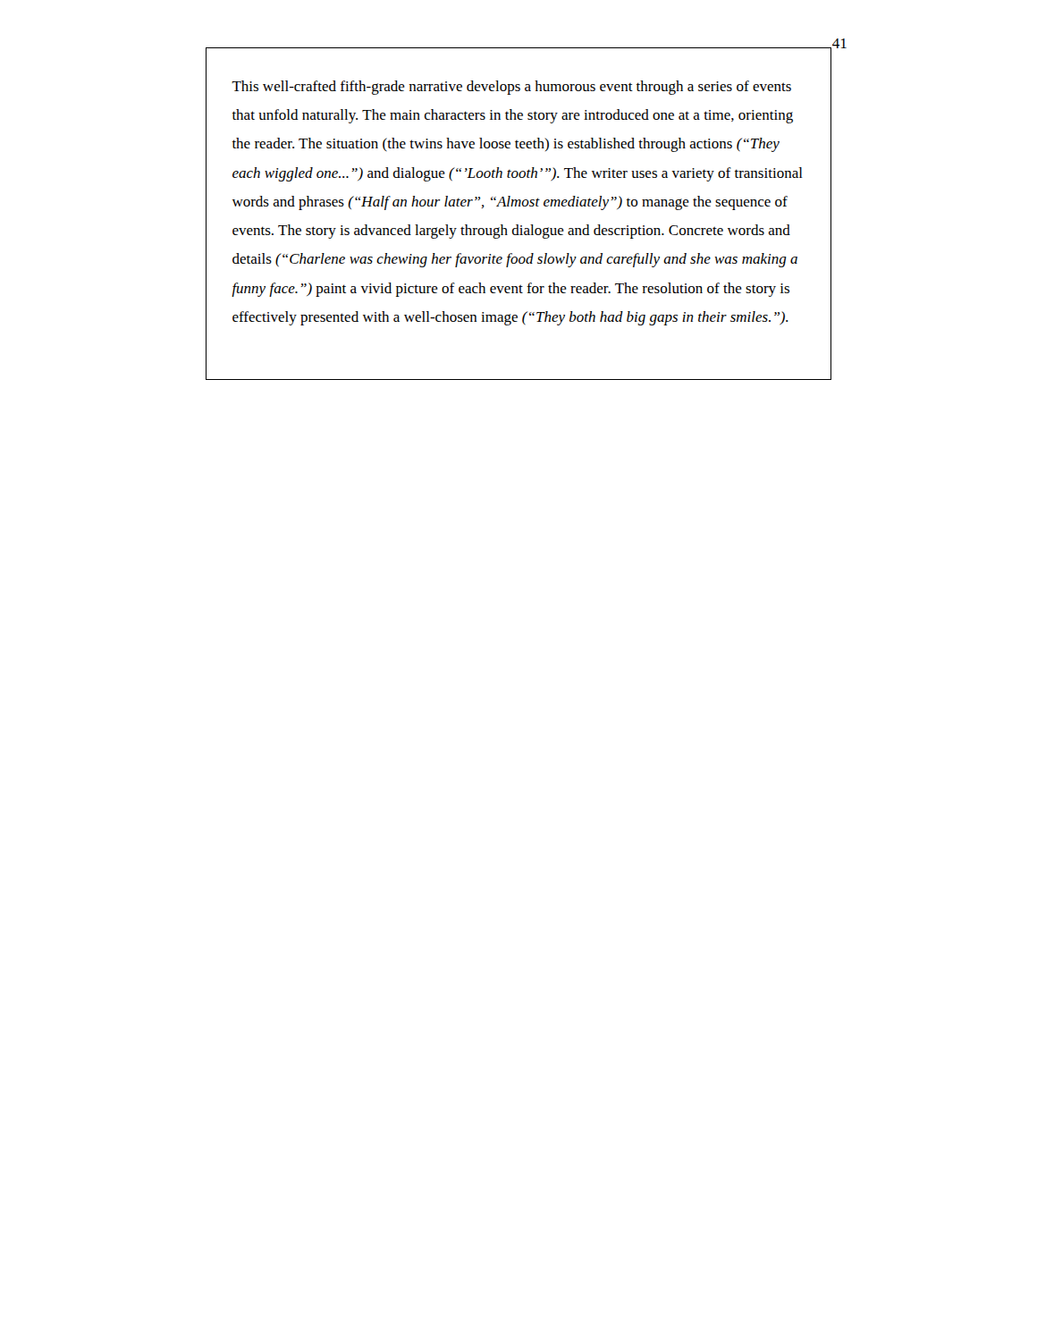41
This well-crafted fifth-grade narrative develops a humorous event through a series of events that unfold naturally. The main characters in the story are introduced one at a time, orienting the reader. The situation (the twins have loose teeth) is established through actions (“They each wiggled one...”) and dialogue (“’Looth tooth’”). The writer uses a variety of transitional words and phrases (“Half an hour later”, “Almost emediately”) to manage the sequence of events. The story is advanced largely through dialogue and description. Concrete words and details (“Charlene was chewing her favorite food slowly and carefully and she was making a funny face.”) paint a vivid picture of each event for the reader. The resolution of the story is effectively presented with a well-chosen image (“They both had big gaps in their smiles.”).